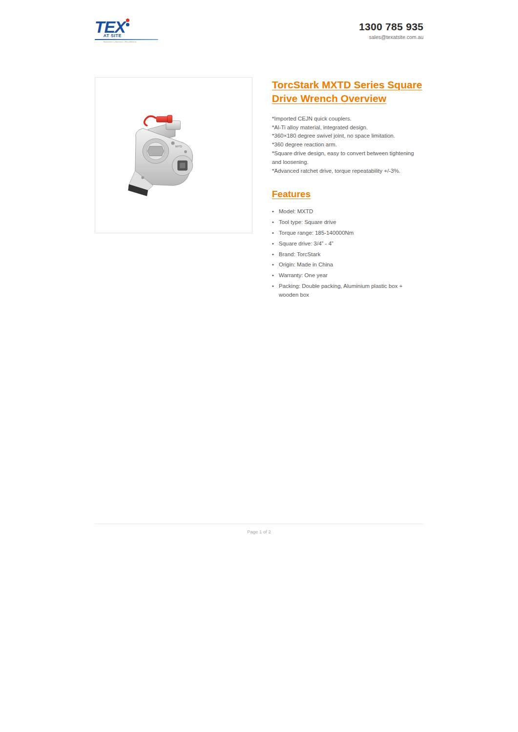TEX
AT SITE
Solutions | Service | Excellence
1300 785 935
sales@texatsite.com.au
TorcStark MXTD Series Square Drive Wrench Overview
*Imported CEJN quick couplers.
*Al-Ti alloy material, integrated design.
*360×180 degree swivel joint, no space limitation.
*360 degree reaction arm.
*Square drive design, easy to convert between tightening and loosening.
*Advanced ratchet drive, torque repeatability +/-3%.
Features
Model: MXTD
Tool type: Square drive
Torque range: 185-140000Nm
Square drive: 3/4” - 4”
Brand: TorcStark
Origin: Made in China
Warranty: One year
Packing: Double packing, Aluminium plastic box + wooden box
Page 1 of 2